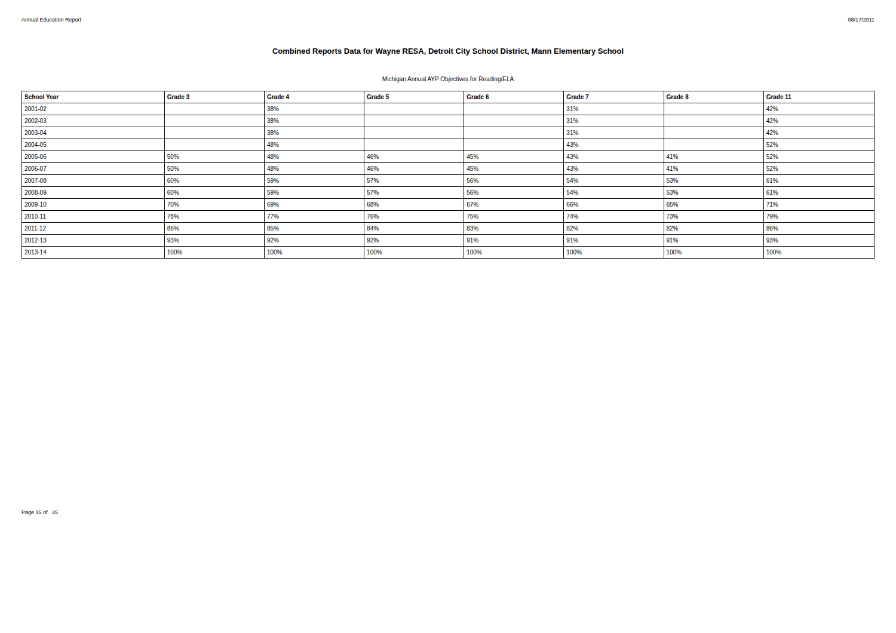Annual Education Report 08/17/2011
Combined Reports Data for Wayne RESA, Detroit City School District, Mann Elementary School
Michigan Annual AYP Objectives for Reading/ELA
| School Year | Grade 3 | Grade 4 | Grade 5 | Grade 6 | Grade 7 | Grade 8 | Grade 11 |
| --- | --- | --- | --- | --- | --- | --- | --- |
| 2001-02 | | 38% | | | 31% | | 42% |
| 2002-03 | | 38% | | | 31% | | 42% |
| 2003-04 | | 38% | | | 31% | | 42% |
| 2004-05 | | 48% | | | 43% | | 52% |
| 2005-06 | 50% | 48% | 46% | 45% | 43% | 41% | 52% |
| 2006-07 | 50% | 48% | 46% | 45% | 43% | 41% | 52% |
| 2007-08 | 60% | 59% | 57% | 56% | 54% | 53% | 61% |
| 2008-09 | 60% | 59% | 57% | 56% | 54% | 53% | 61% |
| 2009-10 | 70% | 69% | 68% | 67% | 66% | 65% | 71% |
| 2010-11 | 78% | 77% | 76% | 75% | 74% | 73% | 79% |
| 2011-12 | 86% | 85% | 84% | 83% | 82% | 82% | 86% |
| 2012-13 | 93% | 92% | 92% | 91% | 91% | 91% | 93% |
| 2013-14 | 100% | 100% | 100% | 100% | 100% | 100% | 100% |
Page 15 of 25